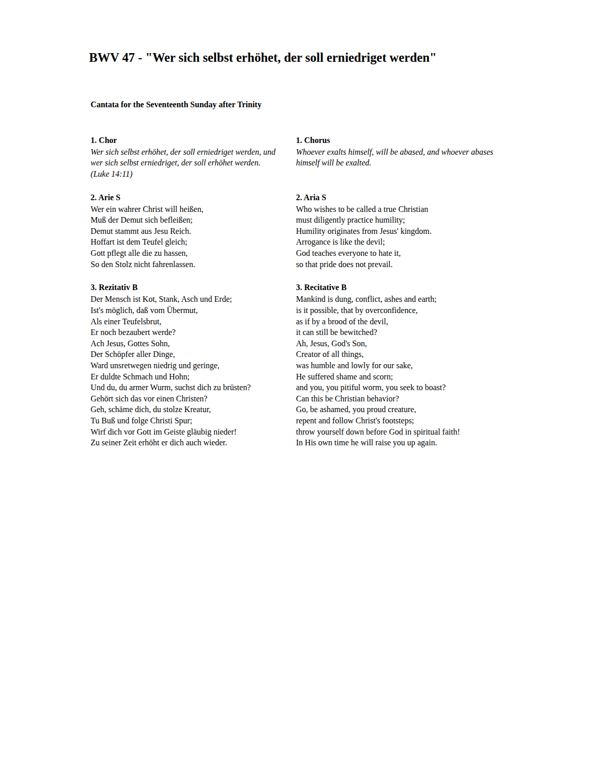BWV 47 - "Wer sich selbst erhöhet, der soll erniedriget werden"
Cantata for the Seventeenth Sunday after Trinity
| 1. Chor Wer sich selbst erhöhet, der soll erniedriget werden, und wer sich selbst erniedriget, der soll erhöhet werden. (Luke 14:11) | 1. Chorus Whoever exalts himself, will be abased, and whoever abases himself will be exalted. |
| 2. Arie S Wer ein wahrer Christ will heißen, Muß der Demut sich befleißen; Demut stammt aus Jesu Reich. Hoffart ist dem Teufel gleich; Gott pflegt alle die zu hassen, So den Stolz nicht fahrenlassen. | 2. Aria S Who wishes to be called a true Christian must diligently practice humility; Humility originates from Jesus' kingdom. Arrogance is like the devil; God teaches everyone to hate it, so that pride does not prevail. |
| 3. Rezitativ B Der Mensch ist Kot, Stank, Asch und Erde; Ist's möglich, daß vom Übermut, Als einer Teufelsbrut, Er noch bezaubert werde? Ach Jesus, Gottes Sohn, Der Schöpfer aller Dinge, Ward unsretwegen niedrig und geringe, Er duldte Schmach und Hohn; Und du, du armer Wurm, suchst dich zu brüsten? Gehört sich das vor einen Christen? Geh, schäme dich, du stolze Kreatur, Tu Buß und folge Christi Spur; Wirf dich vor Gott im Geiste gläubig nieder! Zu seiner Zeit erhöht er dich auch wieder. | 3. Recitative B Mankind is dung, conflict, ashes and earth; is it possible, that by overconfidence, as if by a brood of the devil, it can still be bewitched? Ah, Jesus, God's Son, Creator of all things, was humble and lowly for our sake, He suffered shame and scorn; and you, you pitiful worm, you seek to boast? Can this be Christian behavior? Go, be ashamed, you proud creature, repent and follow Christ's footsteps; throw yourself down before God in spiritual faith! In His own time he will raise you up again. |